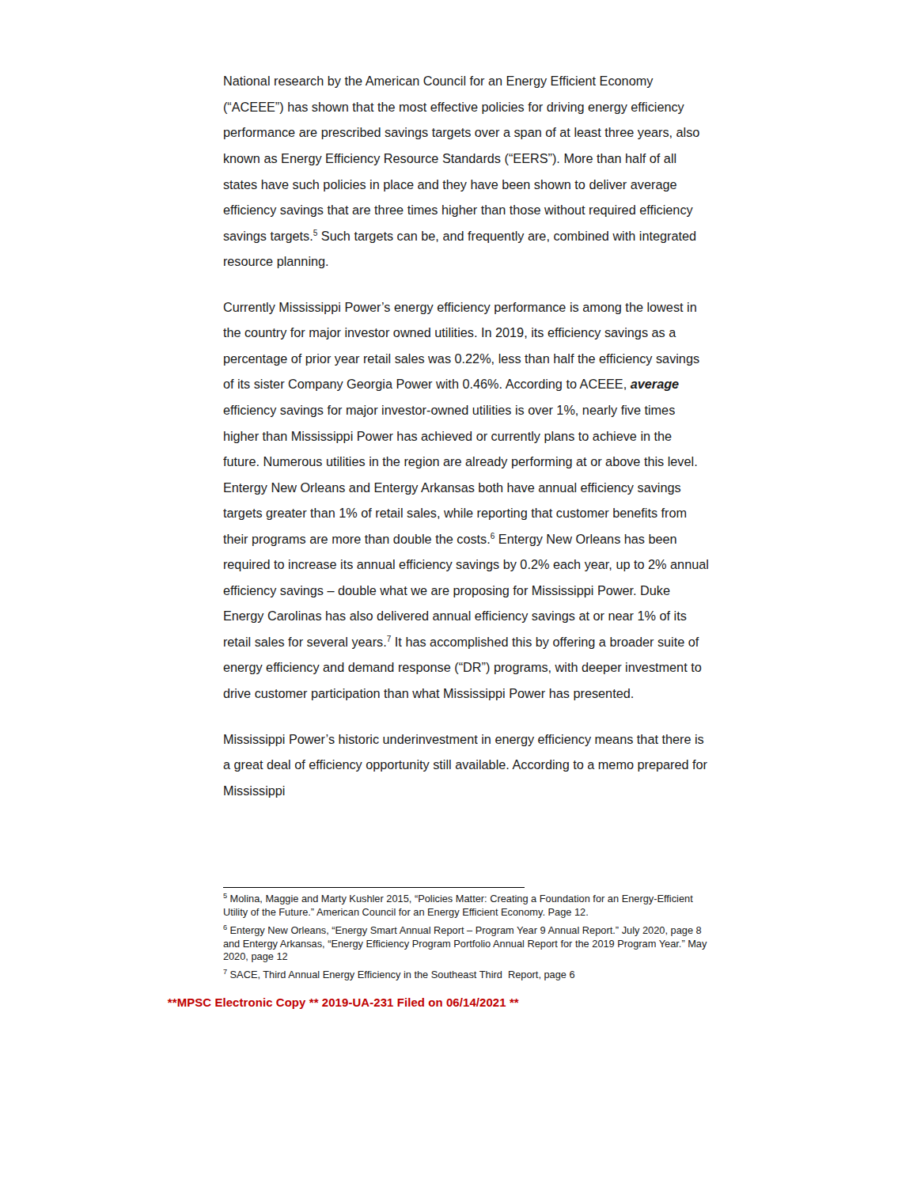National research by the American Council for an Energy Efficient Economy (“ACEEE”) has shown that the most effective policies for driving energy efficiency performance are prescribed savings targets over a span of at least three years, also known as Energy Efficiency Resource Standards (“EERS”). More than half of all states have such policies in place and they have been shown to deliver average efficiency savings that are three times higher than those without required efficiency savings targets.5 Such targets can be, and frequently are, combined with integrated resource planning.
Currently Mississippi Power’s energy efficiency performance is among the lowest in the country for major investor owned utilities. In 2019, its efficiency savings as a percentage of prior year retail sales was 0.22%, less than half the efficiency savings of its sister Company Georgia Power with 0.46%. According to ACEEE, average efficiency savings for major investor-owned utilities is over 1%, nearly five times higher than Mississippi Power has achieved or currently plans to achieve in the future. Numerous utilities in the region are already performing at or above this level. Entergy New Orleans and Entergy Arkansas both have annual efficiency savings targets greater than 1% of retail sales, while reporting that customer benefits from their programs are more than double the costs.6 Entergy New Orleans has been required to increase its annual efficiency savings by 0.2% each year, up to 2% annual efficiency savings – double what we are proposing for Mississippi Power. Duke Energy Carolinas has also delivered annual efficiency savings at or near 1% of its retail sales for several years.7 It has accomplished this by offering a broader suite of energy efficiency and demand response (“DR”) programs, with deeper investment to drive customer participation than what Mississippi Power has presented.
Mississippi Power’s historic underinvestment in energy efficiency means that there is a great deal of efficiency opportunity still available. According to a memo prepared for Mississippi
5 Molina, Maggie and Marty Kushler 2015, “Policies Matter: Creating a Foundation for an Energy-Efficient Utility of the Future.” American Council for an Energy Efficient Economy. Page 12.
6 Entergy New Orleans, “Energy Smart Annual Report – Program Year 9 Annual Report.” July 2020, page 8 and Entergy Arkansas, “Energy Efficiency Program Portfolio Annual Report for the 2019 Program Year.” May 2020, page 12
7 SACE, Third Annual Energy Efficiency in the Southeast Third Report, page 6
**MPSC Electronic Copy ** 2019-UA-231 Filed on 06/14/2021 **